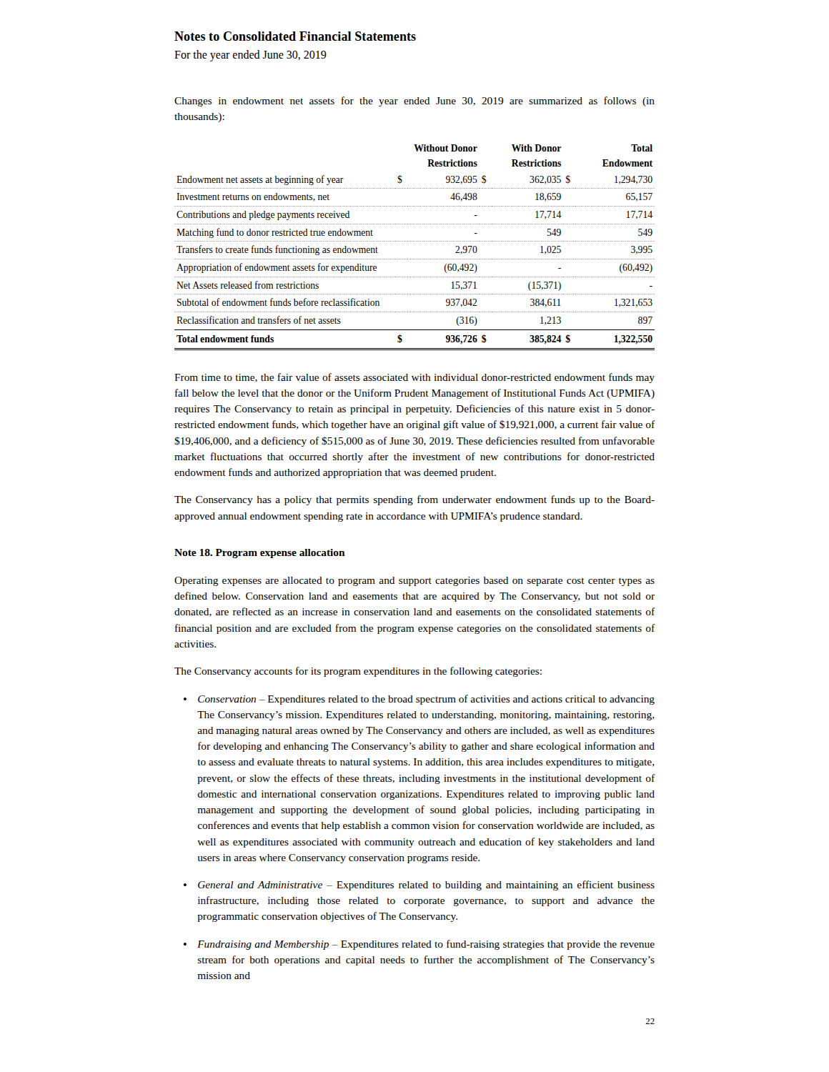Notes to Consolidated Financial Statements
For the year ended June 30, 2019
Changes in endowment net assets for the year ended June 30, 2019 are summarized as follows (in thousands):
| | Without Donor | With Donor | Total |
| --- | --- | --- | --- |
| | Restrictions | Restrictions | Endowment |
| Endowment net assets at beginning of year | $ | 932,695 | $ | 362,035 | $ | 1,294,730 |
| Investment returns on endowments, net | | 46,498 | | 18,659 | | 65,157 |
| Contributions and pledge payments received | | - | | 17,714 | | 17,714 |
| Matching fund to donor restricted true endowment | | - | | 549 | | 549 |
| Transfers to create funds functioning as endowment | | 2,970 | | 1,025 | | 3,995 |
| Appropriation of endowment assets for expenditure | | (60,492) | | - | | (60,492) |
| Net Assets released from restrictions | | 15,371 | | (15,371) | | - |
| Subtotal of endowment funds before reclassification | | 937,042 | | 384,611 | | 1,321,653 |
| Reclassification and transfers of net assets | | (316) | | 1,213 | | 897 |
| Total endowment funds | $ | 936,726 | $ | 385,824 | $ | 1,322,550 |
From time to time, the fair value of assets associated with individual donor-restricted endowment funds may fall below the level that the donor or the Uniform Prudent Management of Institutional Funds Act (UPMIFA) requires The Conservancy to retain as principal in perpetuity. Deficiencies of this nature exist in 5 donor-restricted endowment funds, which together have an original gift value of $19,921,000, a current fair value of $19,406,000, and a deficiency of $515,000 as of June 30, 2019. These deficiencies resulted from unfavorable market fluctuations that occurred shortly after the investment of new contributions for donor-restricted endowment funds and authorized appropriation that was deemed prudent.
The Conservancy has a policy that permits spending from underwater endowment funds up to the Board-approved annual endowment spending rate in accordance with UPMIFA’s prudence standard.
Note 18. Program expense allocation
Operating expenses are allocated to program and support categories based on separate cost center types as defined below. Conservation land and easements that are acquired by The Conservancy, but not sold or donated, are reflected as an increase in conservation land and easements on the consolidated statements of financial position and are excluded from the program expense categories on the consolidated statements of activities.
The Conservancy accounts for its program expenditures in the following categories:
Conservation – Expenditures related to the broad spectrum of activities and actions critical to advancing The Conservancy’s mission. Expenditures related to understanding, monitoring, maintaining, restoring, and managing natural areas owned by The Conservancy and others are included, as well as expenditures for developing and enhancing The Conservancy’s ability to gather and share ecological information and to assess and evaluate threats to natural systems. In addition, this area includes expenditures to mitigate, prevent, or slow the effects of these threats, including investments in the institutional development of domestic and international conservation organizations. Expenditures related to improving public land management and supporting the development of sound global policies, including participating in conferences and events that help establish a common vision for conservation worldwide are included, as well as expenditures associated with community outreach and education of key stakeholders and land users in areas where Conservancy conservation programs reside.
General and Administrative – Expenditures related to building and maintaining an efficient business infrastructure, including those related to corporate governance, to support and advance the programmatic conservation objectives of The Conservancy.
Fundraising and Membership – Expenditures related to fund-raising strategies that provide the revenue stream for both operations and capital needs to further the accomplishment of The Conservancy’s mission and
22